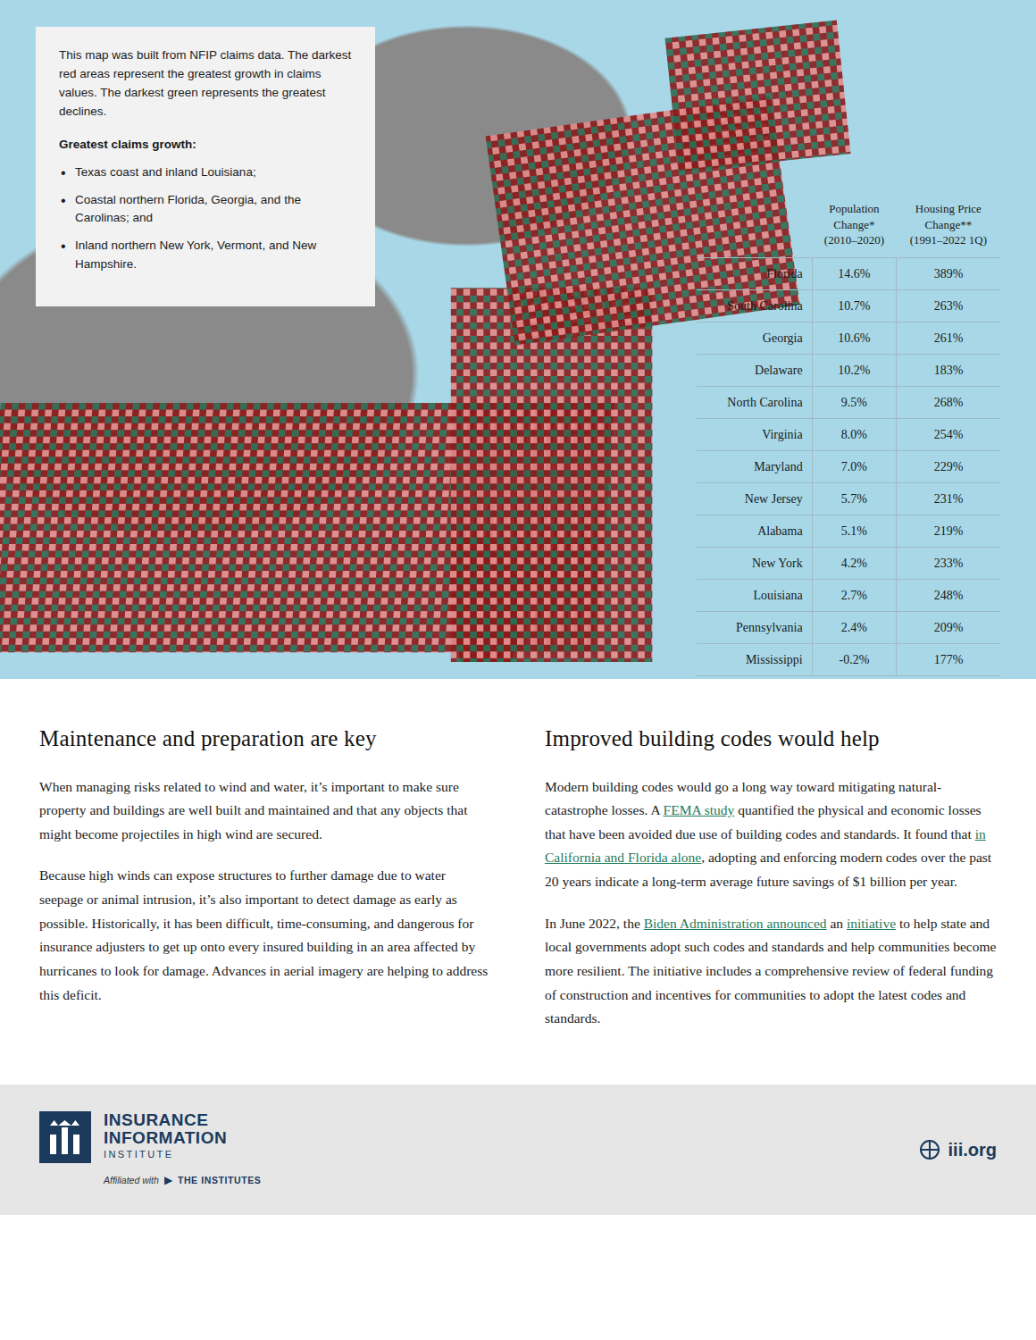This map was built from NFIP claims data. The darkest red areas represent the greatest growth in claims values. The darkest green represents the greatest declines.
Greatest claims growth:
Texas coast and inland Louisiana;
Coastal northern Florida, Georgia, and the Carolinas; and
Inland northern New York, Vermont, and New Hampshire.
| | Population Change* (2010–2020) | Housing Price Change** (1991–2022 1Q) |
| --- | --- | --- |
| Florida | 14.6% | 389% |
| South Carolina | 10.7% | 263% |
| Georgia | 10.6% | 261% |
| Delaware | 10.2% | 183% |
| North Carolina | 9.5% | 268% |
| Virginia | 8.0% | 254% |
| Maryland | 7.0% | 229% |
| New Jersey | 5.7% | 231% |
| Alabama | 5.1% | 219% |
| New York | 4.2% | 233% |
| Louisiana | 2.7% | 248% |
| Pennsylvania | 2.4% | 209% |
| Mississippi | -0.2% | 177% |
*Population: U.S. Census Bureau
**Home prices: Federal Housing Administration’s
Housing Price Index
Maintenance and preparation are key
When managing risks related to wind and water, it’s important to make sure property and buildings are well built and maintained and that any objects that might become projectiles in high wind are secured.
Because high winds can expose structures to further damage due to water seepage or animal intrusion, it’s also important to detect damage as early as possible. Historically, it has been difficult, time-consuming, and dangerous for insurance adjusters to get up onto every insured building in an area affected by hurricanes to look for damage. Advances in aerial imagery are helping to address this deficit.
Improved building codes would help
Modern building codes would go a long way toward mitigating natural-catastrophe losses. A FEMA study quantified the physical and economic losses that have been avoided due use of building codes and standards. It found that in California and Florida alone, adopting and enforcing modern codes over the past 20 years indicate a long-term average future savings of $1 billion per year.
In June 2022, the Biden Administration announced an initiative to help state and local governments adopt such codes and standards and help communities become more resilient. The initiative includes a comprehensive review of federal funding of construction and incentives for communities to adopt the latest codes and standards.
INSURANCE INFORMATION INSTITUTE
Affiliated with ▶ THE INSTITUTES
iii.org